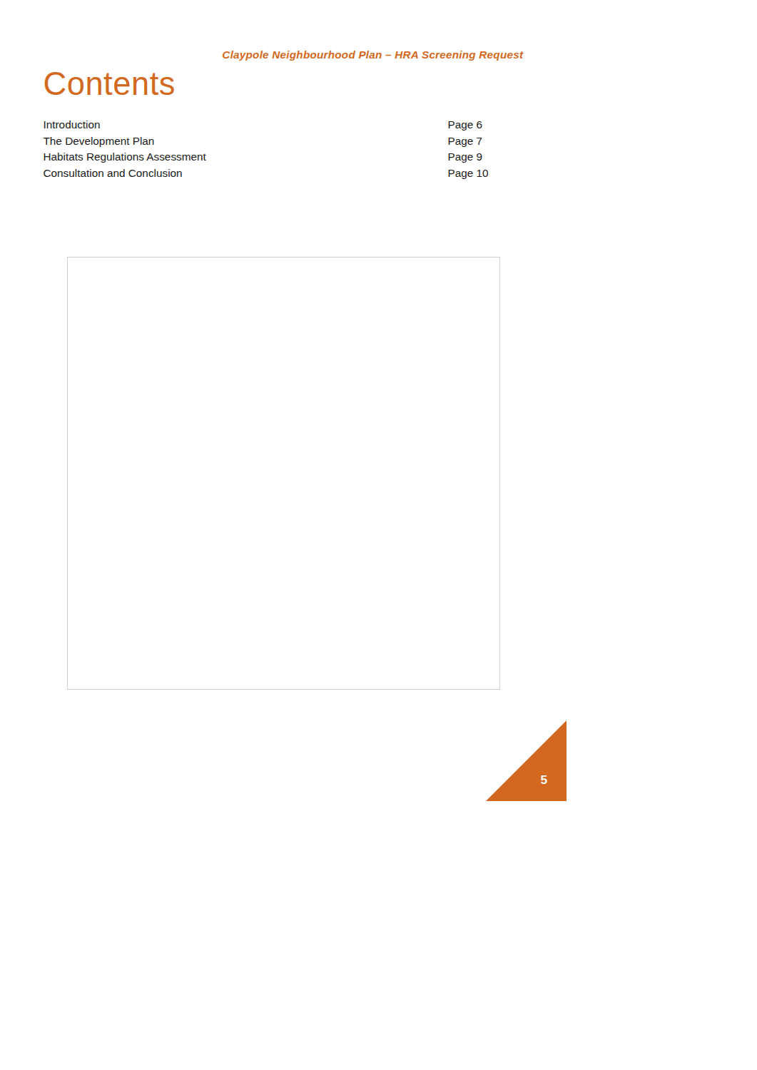Claypole Neighbourhood Plan – HRA Screening Request
Contents
| Introduction | Page 6 |
| The Development Plan | Page 7 |
| Habitats Regulations Assessment | Page 9 |
| Consultation and Conclusion | Page 10 |
5